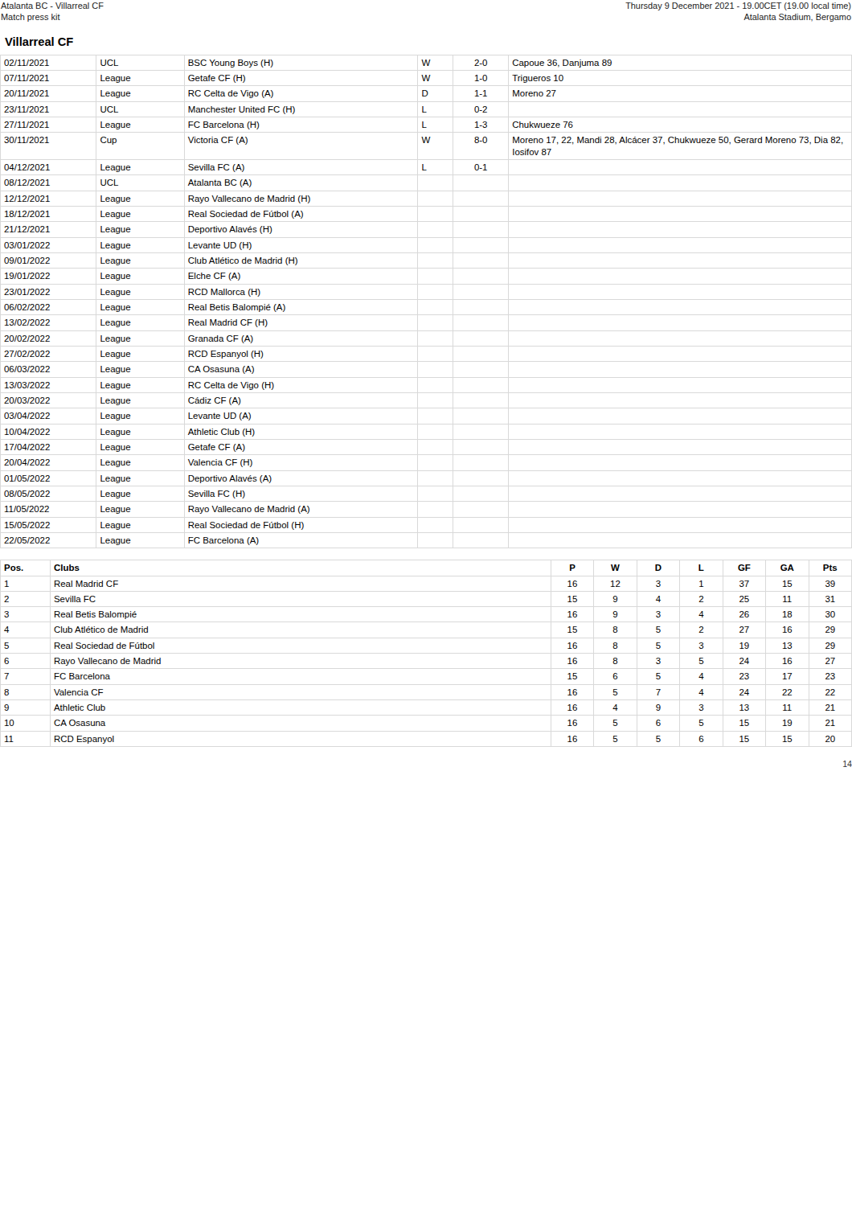| Atalanta BC - Villarreal CF Match press kit | Thursday 9 December 2021 - 19.00CET (19.00 local time) Atalanta Stadium, Bergamo |
Villarreal CF
| 02/11/2021 | UCL | BSC Young Boys (H) | W | 2-0 | Capoue 36, Danjuma 89 |
| 07/11/2021 | League | Getafe CF (H) | W | 1-0 | Trigueros 10 |
| 20/11/2021 | League | RC Celta de Vigo (A) | D | 1-1 | Moreno 27 |
| 23/11/2021 | UCL | Manchester United FC (H) | L | 0-2 | |
| 27/11/2021 | League | FC Barcelona (H) | L | 1-3 | Chukwueze 76 |
| 30/11/2021 | Cup | Victoria CF (A) | W | 8-0 | Moreno 17, 22, Mandi 28, Alcácer 37, Chukwueze 50, Gerard Moreno 73, Dia 82, Iosifov 87 |
| 04/12/2021 | League | Sevilla FC (A) | L | 0-1 | |
| 08/12/2021 | UCL | Atalanta BC (A) | | | |
| 12/12/2021 | League | Rayo Vallecano de Madrid (H) | | | |
| 18/12/2021 | League | Real Sociedad de Fútbol (A) | | | |
| 21/12/2021 | League | Deportivo Alavés (H) | | | |
| 03/01/2022 | League | Levante UD (H) | | | |
| 09/01/2022 | League | Club Atlético de Madrid (H) | | | |
| 19/01/2022 | League | Elche CF (A) | | | |
| 23/01/2022 | League | RCD Mallorca (H) | | | |
| 06/02/2022 | League | Real Betis Balompié (A) | | | |
| 13/02/2022 | League | Real Madrid CF (H) | | | |
| 20/02/2022 | League | Granada CF (A) | | | |
| 27/02/2022 | League | RCD Espanyol (H) | | | |
| 06/03/2022 | League | CA Osasuna (A) | | | |
| 13/03/2022 | League | RC Celta de Vigo (H) | | | |
| 20/03/2022 | League | Cádiz CF (A) | | | |
| 03/04/2022 | League | Levante UD (A) | | | |
| 10/04/2022 | League | Athletic Club (H) | | | |
| 17/04/2022 | League | Getafe CF (A) | | | |
| 20/04/2022 | League | Valencia CF (H) | | | |
| 01/05/2022 | League | Deportivo Alavés (A) | | | |
| 08/05/2022 | League | Sevilla FC (H) | | | |
| 11/05/2022 | League | Rayo Vallecano de Madrid (A) | | | |
| 15/05/2022 | League | Real Sociedad de Fútbol (H) | | | |
| 22/05/2022 | League | FC Barcelona (A) | | | |
| Pos. | Clubs | P | W | D | L | GF | GA | Pts |
| --- | --- | --- | --- | --- | --- | --- | --- | --- |
| 1 | Real Madrid CF | 16 | 12 | 3 | 1 | 37 | 15 | 39 |
| 2 | Sevilla FC | 15 | 9 | 4 | 2 | 25 | 11 | 31 |
| 3 | Real Betis Balompié | 16 | 9 | 3 | 4 | 26 | 18 | 30 |
| 4 | Club Atlético de Madrid | 15 | 8 | 5 | 2 | 27 | 16 | 29 |
| 5 | Real Sociedad de Fútbol | 16 | 8 | 5 | 3 | 19 | 13 | 29 |
| 6 | Rayo Vallecano de Madrid | 16 | 8 | 3 | 5 | 24 | 16 | 27 |
| 7 | FC Barcelona | 15 | 6 | 5 | 4 | 23 | 17 | 23 |
| 8 | Valencia CF | 16 | 5 | 7 | 4 | 24 | 22 | 22 |
| 9 | Athletic Club | 16 | 4 | 9 | 3 | 13 | 11 | 21 |
| 10 | CA Osasuna | 16 | 5 | 6 | 5 | 15 | 19 | 21 |
| 11 | RCD Espanyol | 16 | 5 | 5 | 6 | 15 | 15 | 20 |
14